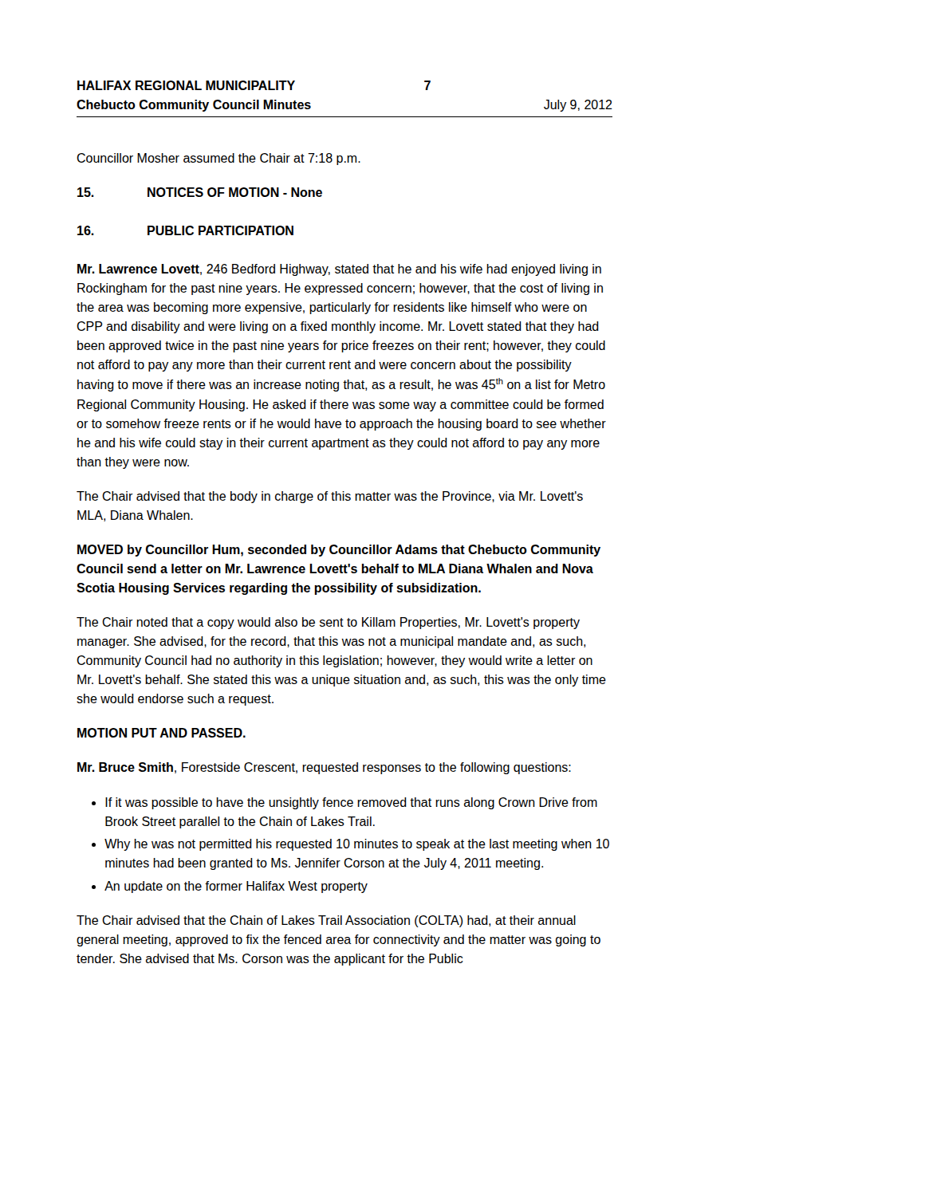HALIFAX REGIONAL MUNICIPALITY
Chebucto Community Council Minutes
7
July 9, 2012
Councillor Mosher assumed the Chair at 7:18 p.m.
15. NOTICES OF MOTION - None
16. PUBLIC PARTICIPATION
Mr. Lawrence Lovett, 246 Bedford Highway, stated that he and his wife had enjoyed living in Rockingham for the past nine years. He expressed concern; however, that the cost of living in the area was becoming more expensive, particularly for residents like himself who were on CPP and disability and were living on a fixed monthly income. Mr. Lovett stated that they had been approved twice in the past nine years for price freezes on their rent; however, they could not afford to pay any more than their current rent and were concern about the possibility having to move if there was an increase noting that, as a result, he was 45th on a list for Metro Regional Community Housing. He asked if there was some way a committee could be formed or to somehow freeze rents or if he would have to approach the housing board to see whether he and his wife could stay in their current apartment as they could not afford to pay any more than they were now.
The Chair advised that the body in charge of this matter was the Province, via Mr. Lovett's MLA, Diana Whalen.
MOVED by Councillor Hum, seconded by Councillor Adams that Chebucto Community Council send a letter on Mr. Lawrence Lovett's behalf to MLA Diana Whalen and Nova Scotia Housing Services regarding the possibility of subsidization.
The Chair noted that a copy would also be sent to Killam Properties, Mr. Lovett's property manager. She advised, for the record, that this was not a municipal mandate and, as such, Community Council had no authority in this legislation; however, they would write a letter on Mr. Lovett's behalf. She stated this was a unique situation and, as such, this was the only time she would endorse such a request.
MOTION PUT AND PASSED.
Mr. Bruce Smith, Forestside Crescent, requested responses to the following questions:
If it was possible to have the unsightly fence removed that runs along Crown Drive from Brook Street parallel to the Chain of Lakes Trail.
Why he was not permitted his requested 10 minutes to speak at the last meeting when 10 minutes had been granted to Ms. Jennifer Corson at the July 4, 2011 meeting.
An update on the former Halifax West property
The Chair advised that the Chain of Lakes Trail Association (COLTA) had, at their annual general meeting, approved to fix the fenced area for connectivity and the matter was going to tender. She advised that Ms. Corson was the applicant for the Public